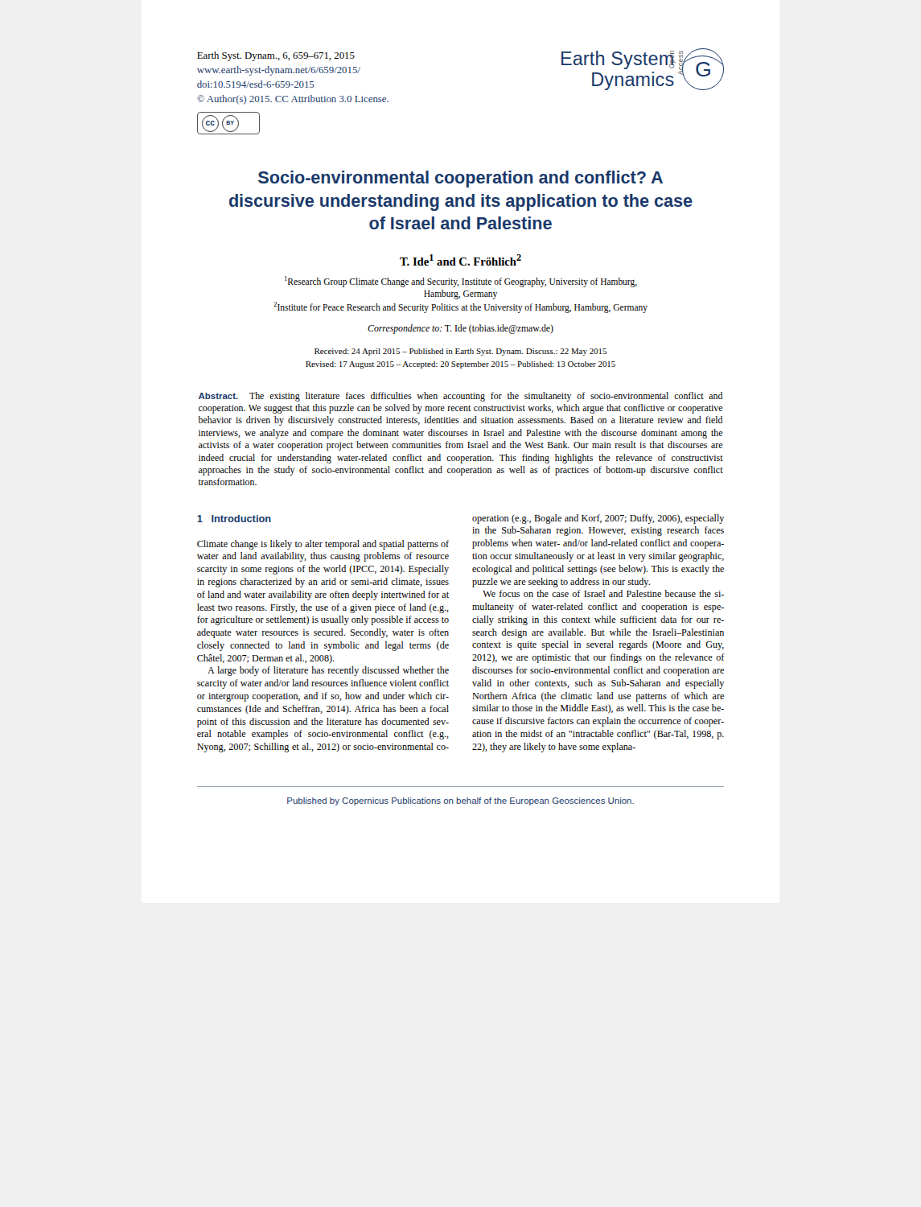Earth Syst. Dynam., 6, 659–671, 2015
www.earth-syst-dynam.net/6/659/2015/
doi:10.5194/esd-6-659-2015
© Author(s) 2015. CC Attribution 3.0 License.
cc
BY
Open Access
Earth System
Dynamics
G
Socio-environmental cooperation and conflict? A
discursive understanding and its application to the case
of Israel and Palestine
T. Ide1 and C. Fröhlich2
1Research Group Climate Change and Security, Institute of Geography, University of Hamburg,
Hamburg, Germany
2Institute for Peace Research and Security Politics at the University of Hamburg, Hamburg, Germany
Correspondence to: T. Ide (tobias.ide@zmaw.de)
Received: 24 April 2015 – Published in Earth Syst. Dynam. Discuss.: 22 May 2015
Revised: 17 August 2015 – Accepted: 20 September 2015 – Published: 13 October 2015
Abstract. The existing literature faces difficulties when accounting for the simultaneity of socio-environmental conflict and cooperation. We suggest that this puzzle can be solved by more recent constructivist works, which argue that conflictive or cooperative behavior is driven by discursively constructed interests, identities and situation assessments. Based on a literature review and field interviews, we analyze and compare the dominant water discourses in Israel and Palestine with the discourse dominant among the activists of a water cooperation project between communities from Israel and the West Bank. Our main result is that discourses are indeed crucial for understanding water-related conflict and cooperation. This finding highlights the relevance of constructivist approaches in the study of socio-environmental conflict and cooperation as well as of practices of bottom-up discursive conflict transformation.
1 Introduction
Climate change is likely to alter temporal and spatial patterns of water and land availability, thus causing problems of resource scarcity in some regions of the world (IPCC, 2014). Especially in regions characterized by an arid or semi-arid climate, issues of land and water availability are often deeply intertwined for at least two reasons. Firstly, the use of a given piece of land (e.g., for agriculture or settlement) is usually only possible if access to adequate water resources is secured. Secondly, water is often closely connected to land in symbolic and legal terms (de Châtel, 2007; Derman et al., 2008).
A large body of literature has recently discussed whether the scarcity of water and/or land resources influence violent conflict or intergroup cooperation, and if so, how and under which circumstances (Ide and Scheffran, 2014). Africa has been a focal point of this discussion and the literature has documented several notable examples of socio-environmental conflict (e.g., Nyong, 2007; Schilling et al., 2012) or socio-environmental cooperation (e.g., Bogale and Korf, 2007; Duffy, 2006), especially in the Sub-Saharan region. However, existing research faces problems when water- and/or land-related conflict and cooperation occur simultaneously or at least in very similar geographic, ecological and political settings (see below). This is exactly the puzzle we are seeking to address in our study.
We focus on the case of Israel and Palestine because the simultaneity of water-related conflict and cooperation is especially striking in this context while sufficient data for our research design are available. But while the Israeli–Palestinian context is quite special in several regards (Moore and Guy, 2012), we are optimistic that our findings on the relevance of discourses for socio-environmental conflict and cooperation are valid in other contexts, such as Sub-Saharan and especially Northern Africa (the climatic land use patterns of which are similar to those in the Middle East), as well. This is the case because if discursive factors can explain the occurrence of cooperation in the midst of an "intractable conflict" (Bar-Tal, 1998, p. 22), they are likely to have some explana-
Published by Copernicus Publications on behalf of the European Geosciences Union.